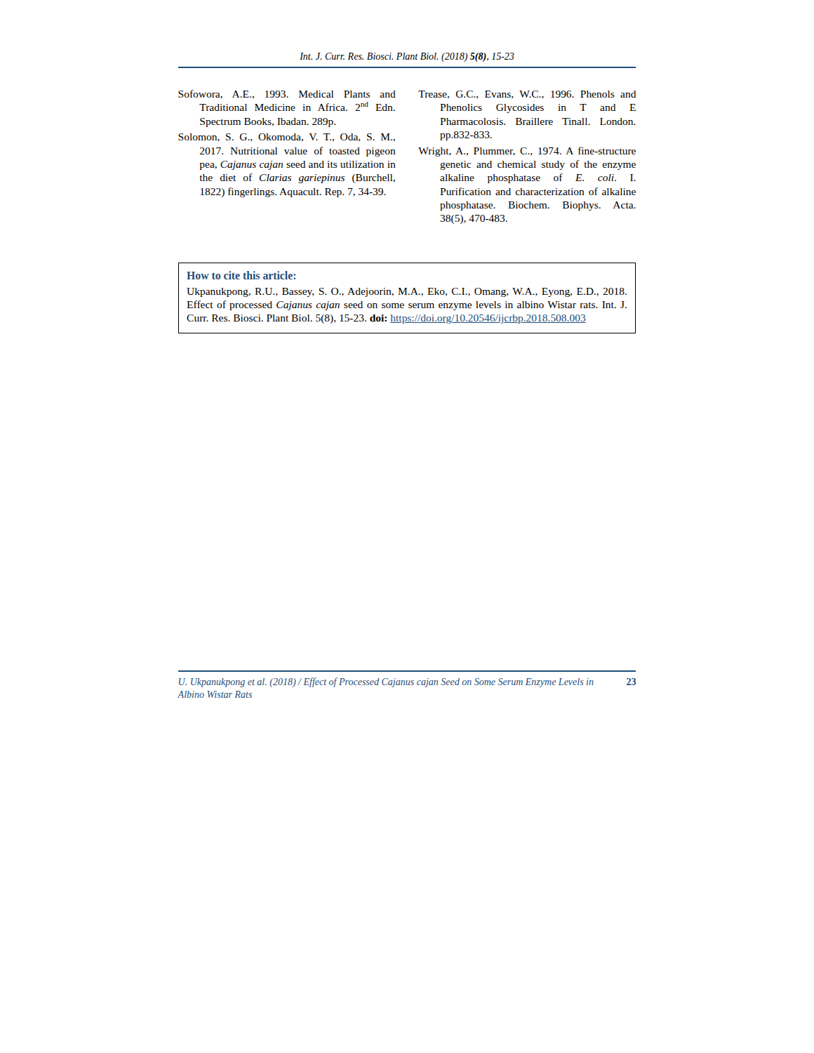Int. J. Curr. Res. Biosci. Plant Biol. (2018) 5(8), 15-23
Sofowora, A.E., 1993. Medical Plants and Traditional Medicine in Africa. 2nd Edn. Spectrum Books, Ibadan. 289p.
Solomon, S. G., Okomoda, V. T., Oda, S. M., 2017. Nutritional value of toasted pigeon pea, Cajanus cajan seed and its utilization in the diet of Clarias gariepinus (Burchell, 1822) fingerlings. Aquacult. Rep. 7, 34-39.
Trease, G.C., Evans, W.C., 1996. Phenols and Phenolics Glycosides in T and E Pharmacolosis. Braillere Tinall. London. pp.832-833.
Wright, A., Plummer, C., 1974. A fine-structure genetic and chemical study of the enzyme alkaline phosphatase of E. coli. I. Purification and characterization of alkaline phosphatase. Biochem. Biophys. Acta. 38(5), 470-483.
How to cite this article:
Ukpanukpong, R.U., Bassey, S. O., Adejoorin, M.A., Eko, C.I., Omang, W.A., Eyong, E.D., 2018. Effect of processed Cajanus cajan seed on some serum enzyme levels in albino Wistar rats. Int. J. Curr. Res. Biosci. Plant Biol. 5(8), 15-23. doi: https://doi.org/10.20546/ijcrbp.2018.508.003
U. Ukpanukpong et al. (2018) / Effect of Processed Cajanus cajan Seed on Some Serum Enzyme Levels in Albino Wistar Rats 23